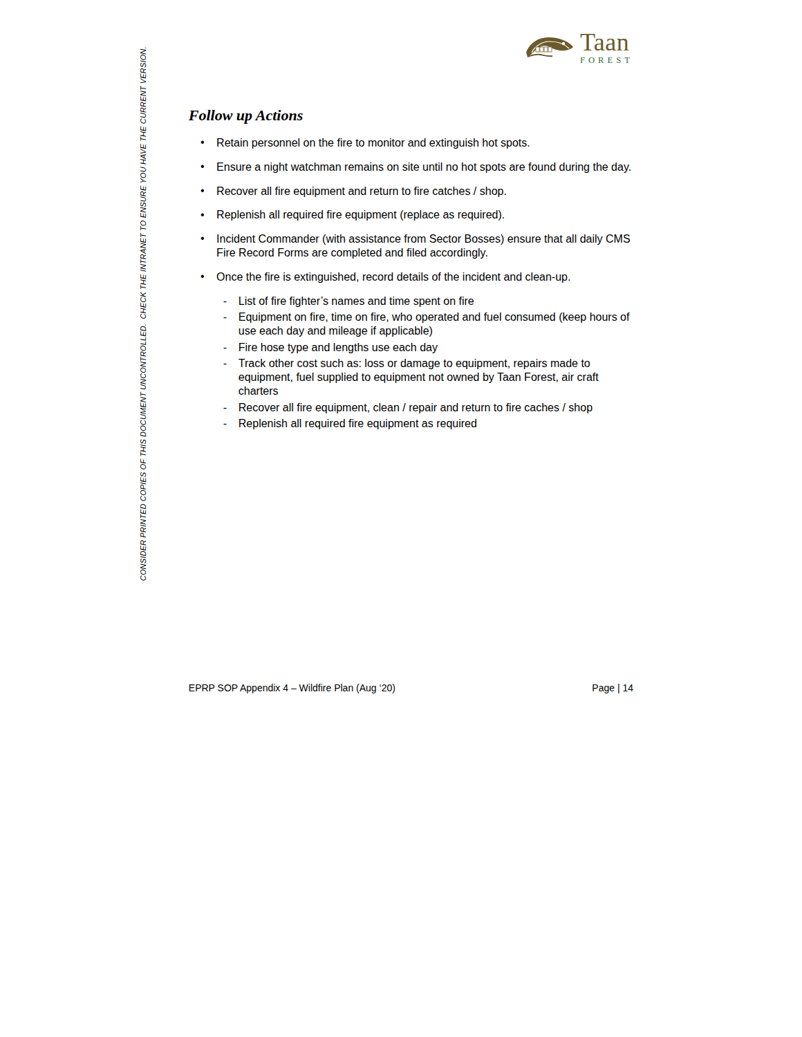CONSIDER PRINTED COPIES OF THIS DOCUMENT UNCONTROLLED. CHECK THE INTRANET TO ENSURE YOU HAVE THE CURRENT VERSION.
Taan
FOREST
Follow up Actions
Retain personnel on the fire to monitor and extinguish hot spots.
Ensure a night watchman remains on site until no hot spots are found during the day.
Recover all fire equipment and return to fire catches / shop.
Replenish all required fire equipment (replace as required).
Incident Commander (with assistance from Sector Bosses) ensure that all daily CMS Fire Record Forms are completed and filed accordingly.
Once the fire is extinguished, record details of the incident and clean-up.
List of fire fighter’s names and time spent on fire
Equipment on fire, time on fire, who operated and fuel consumed (keep hours of use each day and mileage if applicable)
Fire hose type and lengths use each day
Track other cost such as: loss or damage to equipment, repairs made to equipment, fuel supplied to equipment not owned by Taan Forest, air craft charters
Recover all fire equipment, clean / repair and return to fire caches / shop
Replenish all required fire equipment as required
EPRP SOP Appendix 4 – Wildfire Plan (Aug ‘20) Page | 14